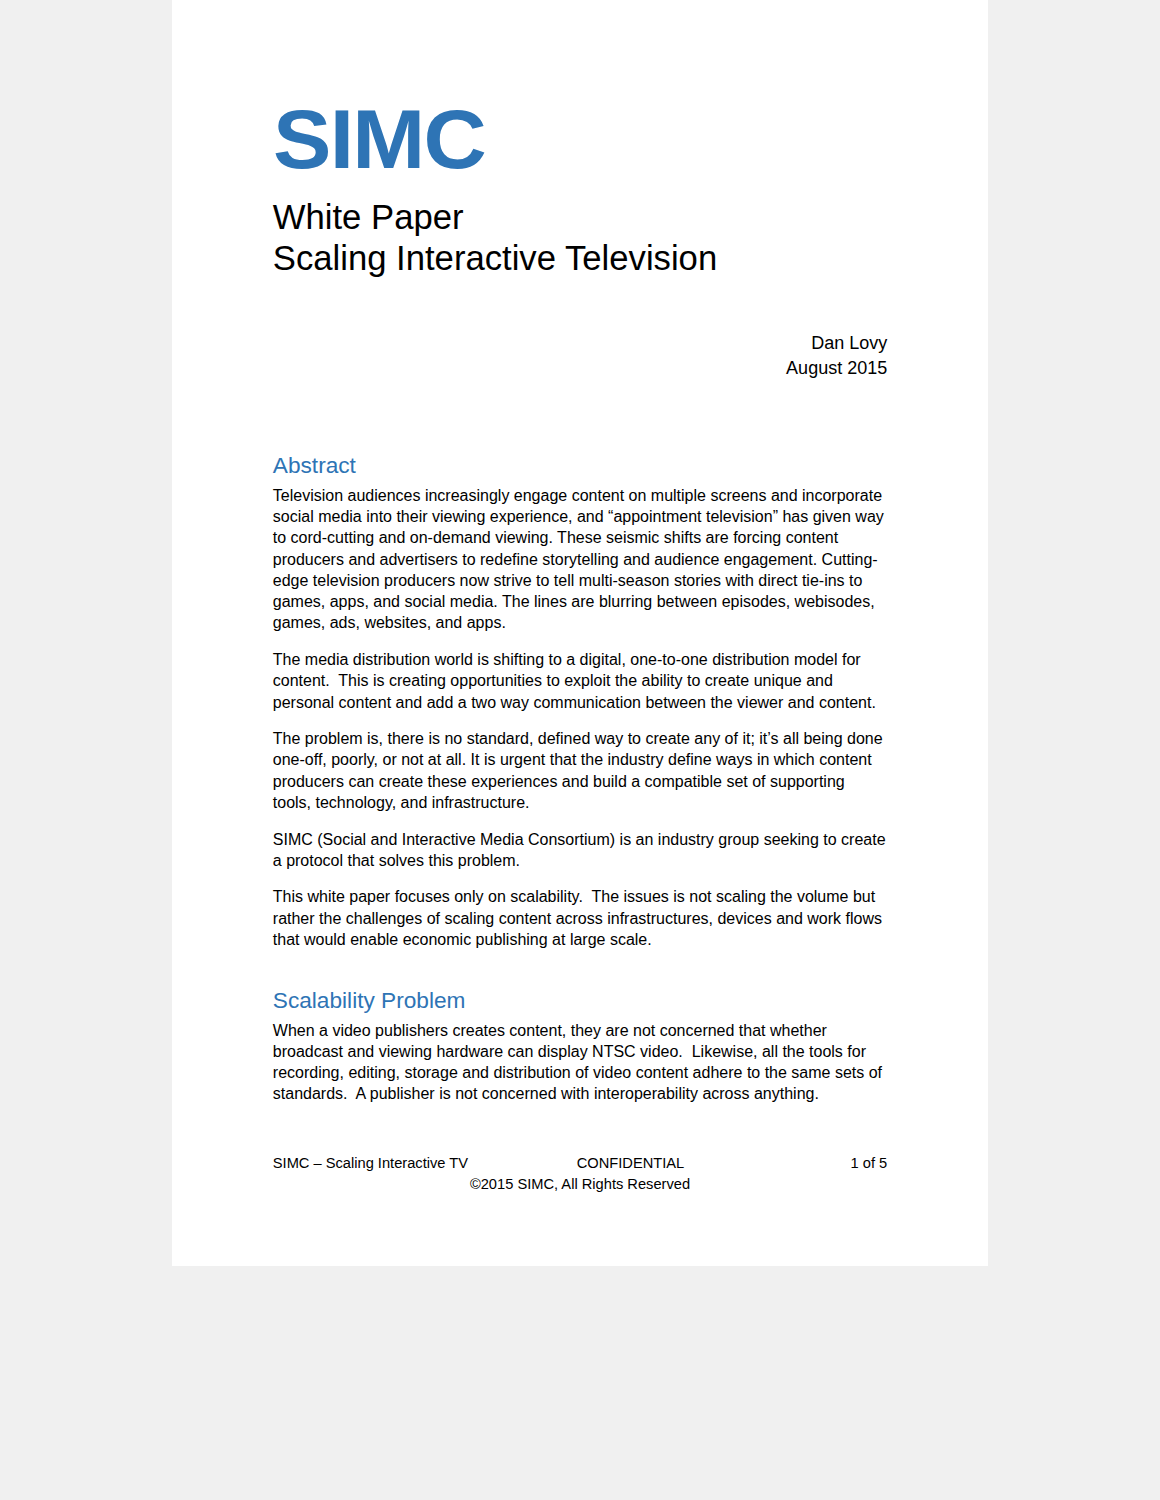SIMC
White Paper
Scaling Interactive Television
Dan Lovy
August 2015
Abstract
Television audiences increasingly engage content on multiple screens and incorporate social media into their viewing experience, and “appointment television” has given way to cord-cutting and on-demand viewing. These seismic shifts are forcing content producers and advertisers to redefine storytelling and audience engagement. Cutting-edge television producers now strive to tell multi-season stories with direct tie-ins to games, apps, and social media. The lines are blurring between episodes, webisodes, games, ads, websites, and apps.
The media distribution world is shifting to a digital, one-to-one distribution model for content. This is creating opportunities to exploit the ability to create unique and personal content and add a two way communication between the viewer and content.
The problem is, there is no standard, defined way to create any of it; it’s all being done one-off, poorly, or not at all. It is urgent that the industry define ways in which content producers can create these experiences and build a compatible set of supporting tools, technology, and infrastructure.
SIMC (Social and Interactive Media Consortium) is an industry group seeking to create a protocol that solves this problem.
This white paper focuses only on scalability. The issues is not scaling the volume but rather the challenges of scaling content across infrastructures, devices and work flows that would enable economic publishing at large scale.
Scalability Problem
When a video publishers creates content, they are not concerned that whether broadcast and viewing hardware can display NTSC video. Likewise, all the tools for recording, editing, storage and distribution of video content adhere to the same sets of standards. A publisher is not concerned with interoperability across anything.
SIMC – Scaling Interactive TV
CONFIDENTIAL
1 of 5
©2015 SIMC, All Rights Reserved